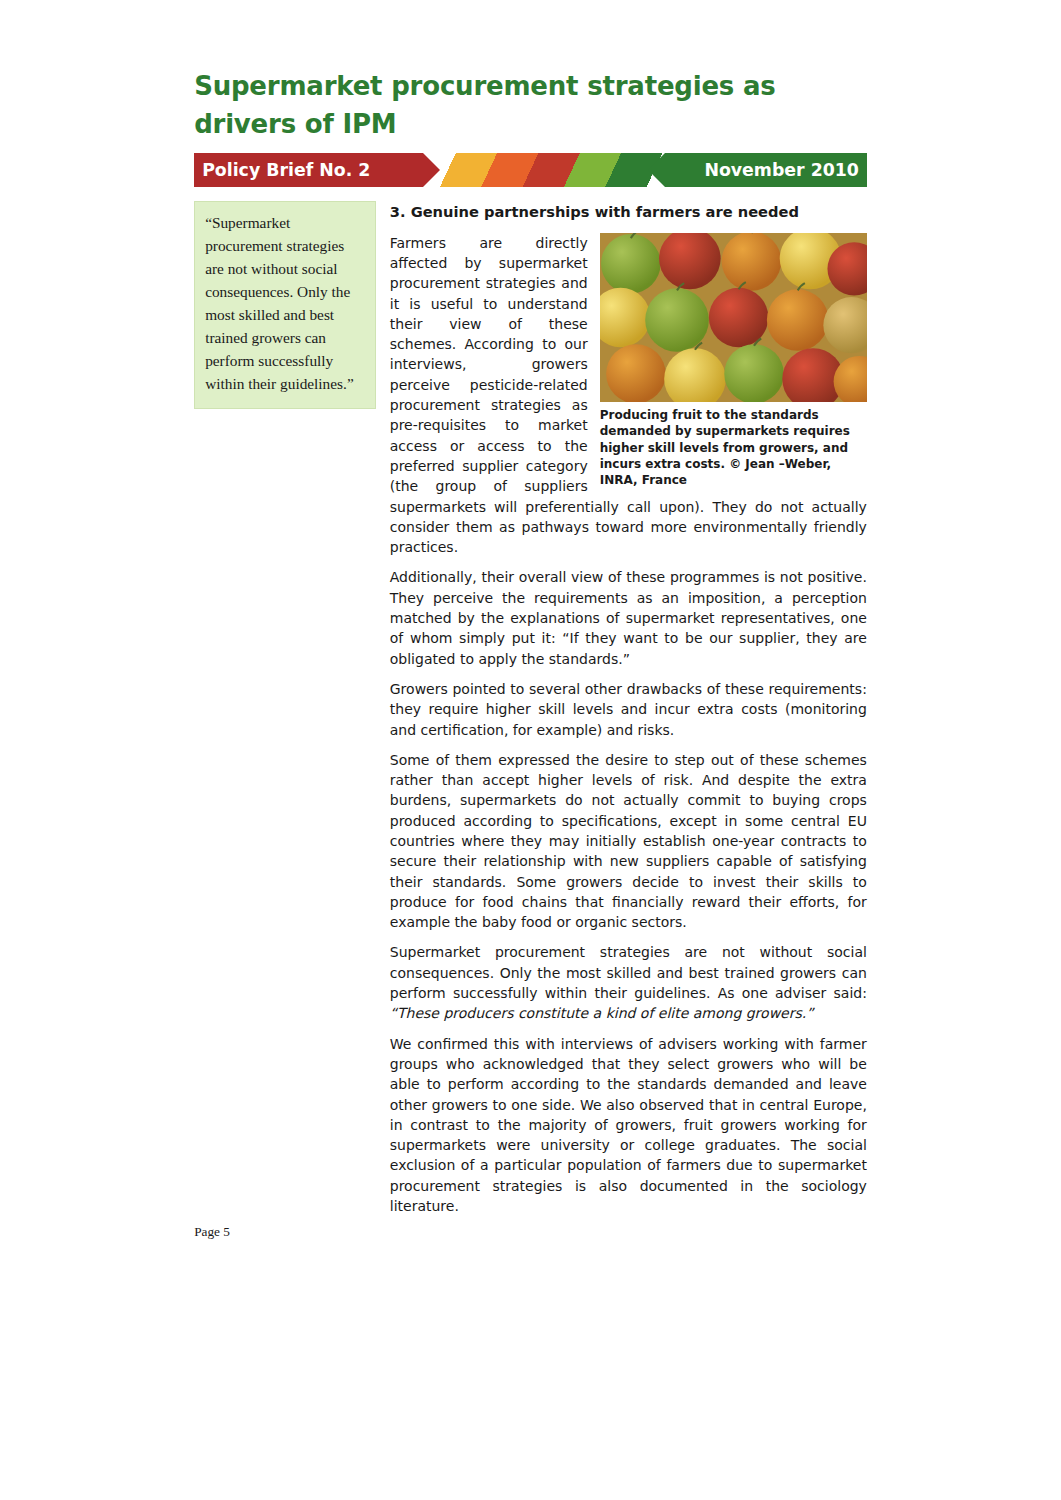Supermarket procurement strategies as drivers of IPM
Policy Brief No. 2
November 2010
“Supermarket procurement strategies are not without social consequences. Only the most skilled and best trained growers can perform successfully within their guidelines.”
3. Genuine partnerships with farmers are needed
Producing fruit to the standards demanded by supermarkets requires higher skill levels from growers, and incurs extra costs. © Jean –Weber, INRA, France
Farmers are directly affected by supermarket procurement strategies and it is useful to understand their view of these schemes. According to our interviews, growers perceive pesticide-related procurement strategies as pre-requisites to market access or access to the preferred supplier category (the group of suppliers supermarkets will preferentially call upon). They do not actually consider them as pathways toward more environmentally friendly practices.
Additionally, their overall view of these programmes is not positive. They perceive the requirements as an imposition, a perception matched by the explanations of supermarket representatives, one of whom simply put it: “If they want to be our supplier, they are obligated to apply the standards.”
Growers pointed to several other drawbacks of these requirements: they require higher skill levels and incur extra costs (monitoring and certification, for example) and risks.
Some of them expressed the desire to step out of these schemes rather than accept higher levels of risk. And despite the extra burdens, supermarkets do not actually commit to buying crops produced according to specifications, except in some central EU countries where they may initially establish one-year contracts to secure their relationship with new suppliers capable of satisfying their standards. Some growers decide to invest their skills to produce for food chains that financially reward their efforts, for example the baby food or organic sectors.
Supermarket procurement strategies are not without social consequences. Only the most skilled and best trained growers can perform successfully within their guidelines. As one adviser said: “These producers constitute a kind of elite among growers.”
We confirmed this with interviews of advisers working with farmer groups who acknowledged that they select growers who will be able to perform according to the standards demanded and leave other growers to one side. We also observed that in central Europe, in contrast to the majority of growers, fruit growers working for supermarkets were university or college graduates. The social exclusion of a particular population of farmers due to supermarket procurement strategies is also documented in the sociology literature.
Page 5